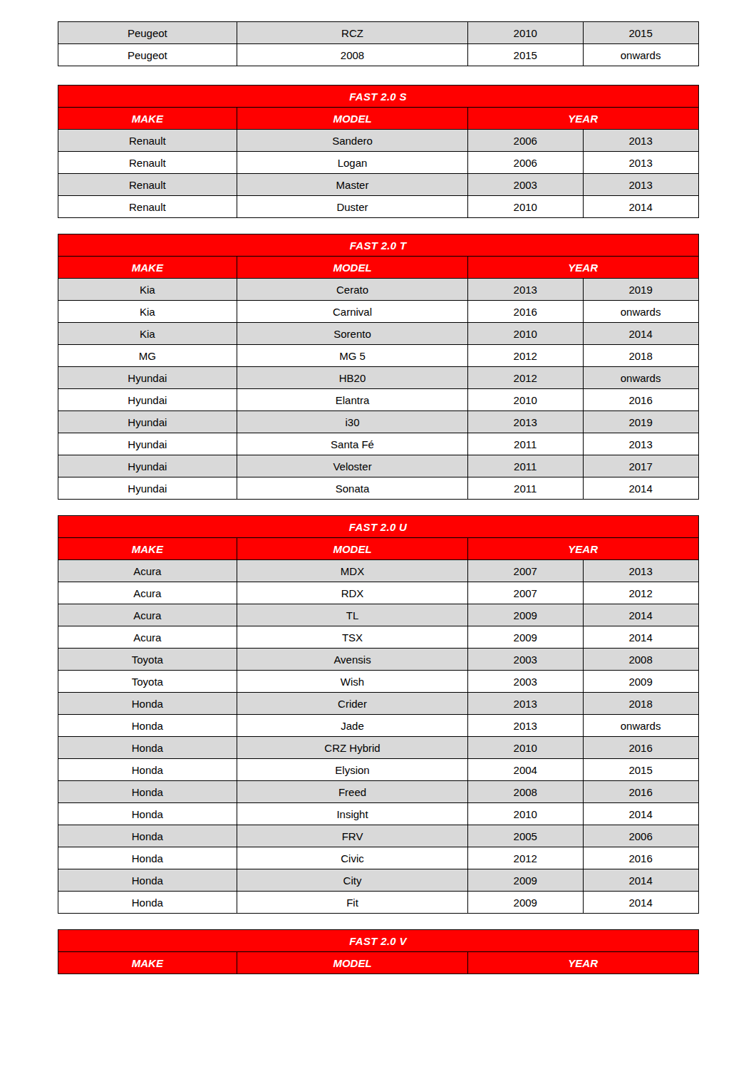| Peugeot | RCZ | 2010 | 2015 |
| Peugeot | 2008 | 2015 | onwards |
| FAST 2.0 S |
| MAKE | MODEL | YEAR |
| Renault | Sandero | 2006 | 2013 |
| Renault | Logan | 2006 | 2013 |
| Renault | Master | 2003 | 2013 |
| Renault | Duster | 2010 | 2014 |
| FAST 2.0 T |
| MAKE | MODEL | YEAR |
| Kia | Cerato | 2013 | 2019 |
| Kia | Carnival | 2016 | onwards |
| Kia | Sorento | 2010 | 2014 |
| MG | MG 5 | 2012 | 2018 |
| Hyundai | HB20 | 2012 | onwards |
| Hyundai | Elantra | 2010 | 2016 |
| Hyundai | i30 | 2013 | 2019 |
| Hyundai | Santa Fé | 2011 | 2013 |
| Hyundai | Veloster | 2011 | 2017 |
| Hyundai | Sonata | 2011 | 2014 |
| FAST 2.0 U |
| MAKE | MODEL | YEAR |
| Acura | MDX | 2007 | 2013 |
| Acura | RDX | 2007 | 2012 |
| Acura | TL | 2009 | 2014 |
| Acura | TSX | 2009 | 2014 |
| Toyota | Avensis | 2003 | 2008 |
| Toyota | Wish | 2003 | 2009 |
| Honda | Crider | 2013 | 2018 |
| Honda | Jade | 2013 | onwards |
| Honda | CRZ Hybrid | 2010 | 2016 |
| Honda | Elysion | 2004 | 2015 |
| Honda | Freed | 2008 | 2016 |
| Honda | Insight | 2010 | 2014 |
| Honda | FRV | 2005 | 2006 |
| Honda | Civic | 2012 | 2016 |
| Honda | City | 2009 | 2014 |
| Honda | Fit | 2009 | 2014 |
| FAST 2.0 V |
| MAKE | MODEL | YEAR |